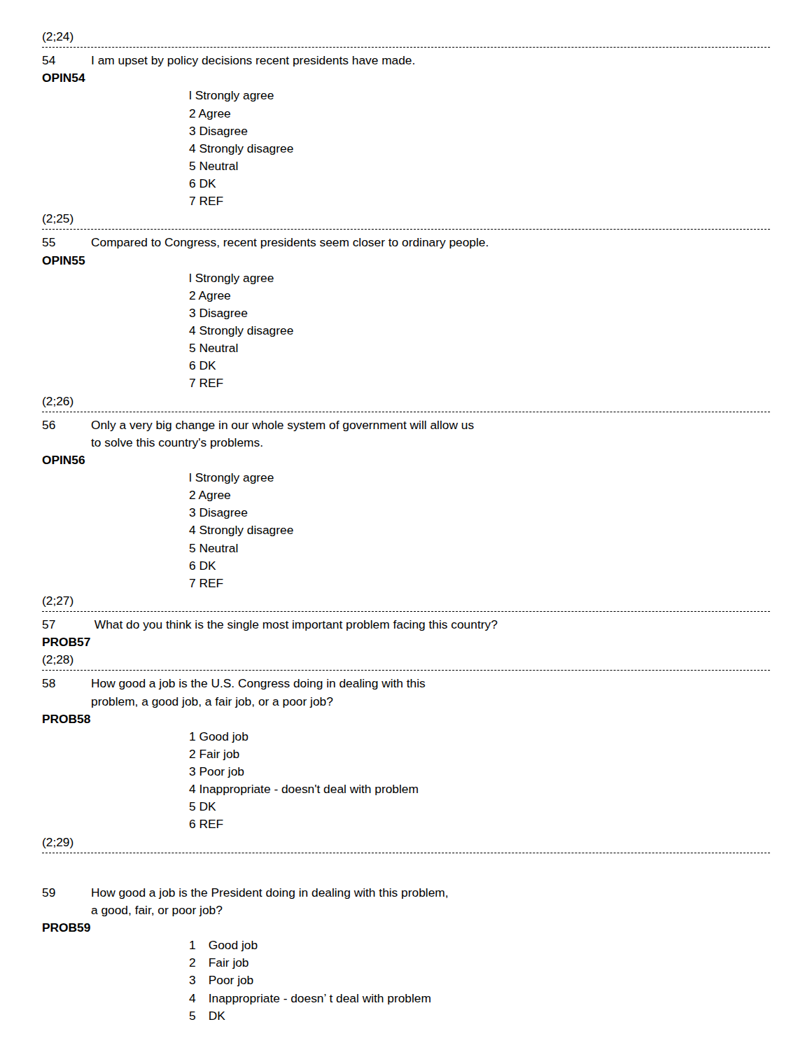(2;24)
54
I am upset by policy decisions recent presidents have made.
OPIN54
l Strongly agree
2 Agree
3 Disagree
4 Strongly disagree
5 Neutral
6 DK
7 REF
(2;25)
55
Compared to Congress, recent presidents seem closer to ordinary people.
OPIN55
l Strongly agree
2 Agree
3 Disagree
4 Strongly disagree
5 Neutral
6 DK
7 REF
(2;26)
56
Only a very big change in our whole system of government will allow us
to solve this country's problems.
OPIN56
l Strongly agree
2 Agree
3 Disagree
4 Strongly disagree
5 Neutral
6 DK
7 REF
(2;27)
57
What do you think is the single most important problem facing this country?
PROB57
(2;28)
58
How good a job is the U.S. Congress doing in dealing with this
problem, a good job, a fair job, or a poor job?
PROB58
1 Good job
2 Fair job
3 Poor job
4 Inappropriate - doesn't deal with problem
5 DK
6 REF
(2;29)
59
How good a job is the President doing in dealing with this problem,
a good, fair, or poor job?
PROB59
1 Good job
2 Fair job
3 Poor job
4 Inappropriate - doesn’ t deal with problem
5 DK